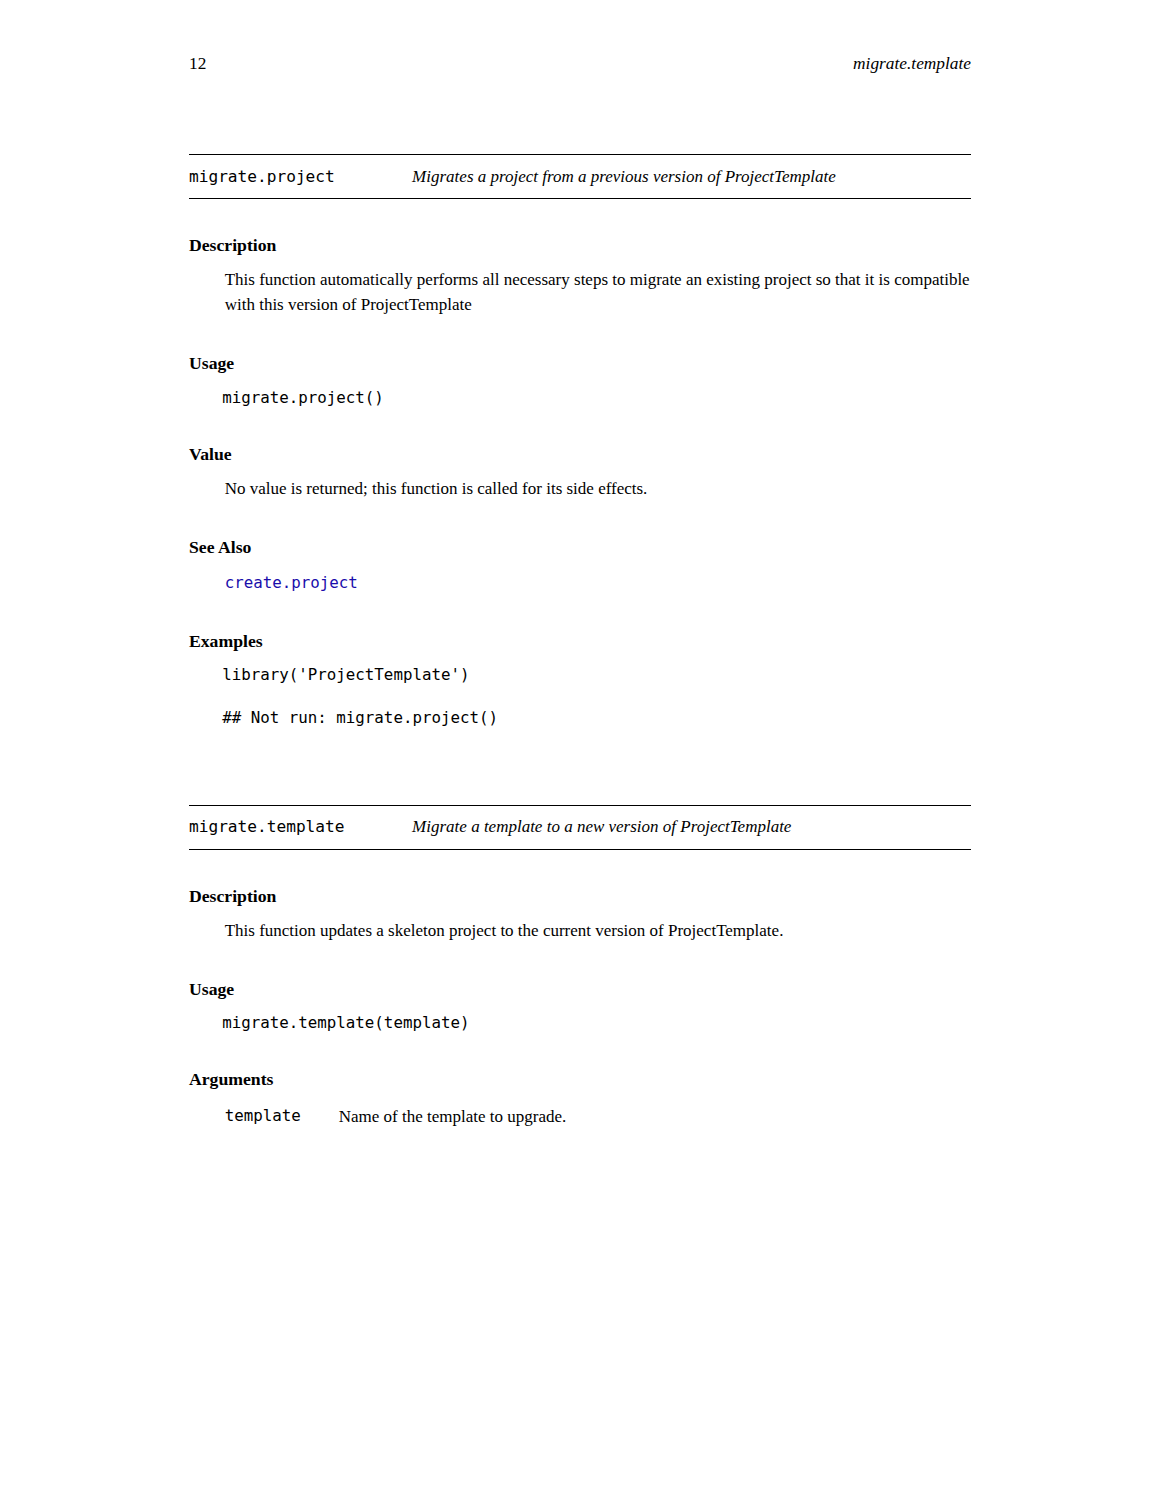12 migrate.template
migrate.project Migrates a project from a previous version of ProjectTemplate
Description
This function automatically performs all necessary steps to migrate an existing project so that it is compatible with this version of ProjectTemplate
Usage
migrate.project()
Value
No value is returned; this function is called for its side effects.
See Also
create.project
Examples
library('ProjectTemplate')

## Not run: migrate.project()
migrate.template Migrate a template to a new version of ProjectTemplate
Description
This function updates a skeleton project to the current version of ProjectTemplate.
Usage
migrate.template(template)
Arguments
| template | Name of the template to upgrade. |